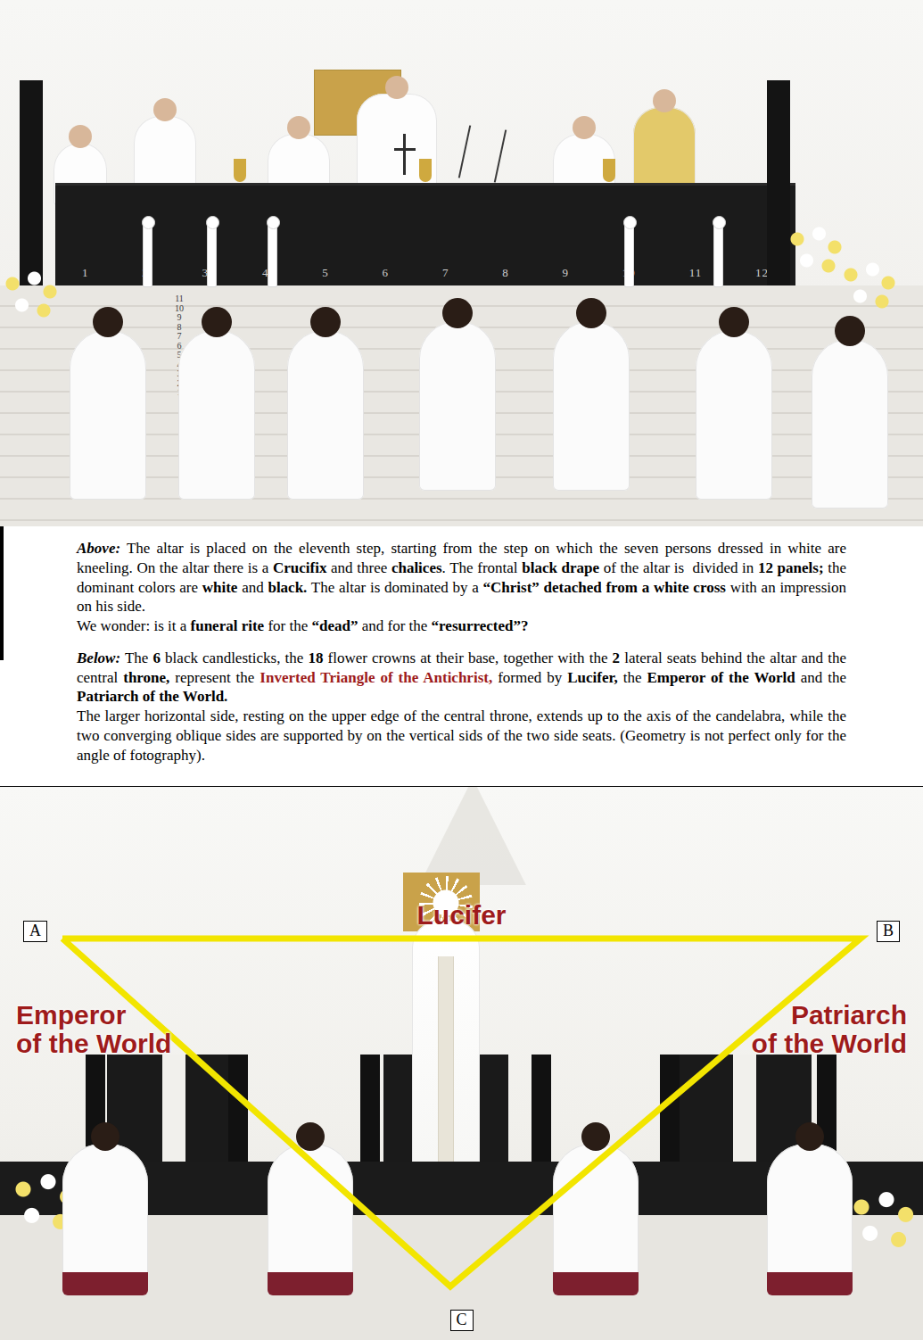123456 789101112
11
10
9
8
7
6
5
4
3
2
1
Above: The altar is placed on the eleventh step, starting from the step on which the seven persons dressed in white are kneeling. On the altar there is a Crucifix and three chalices. The frontal black drape of the altar is divided in 12 panels; the dominant colors are white and black. The altar is dominated by a “Christ” detached from a white cross with an impression on his side.
We wonder: is it a funeral rite for the “dead” and for the “resurrected”?
Below: The 6 black candlesticks, the 18 flower crowns at their base, together with the 2 lateral seats behind the altar and the central throne, represent the Inverted Triangle of the Antichrist, formed by Lucifer, the Emperor of the World and the Patriarch of the World.
The larger horizontal side, resting on the upper edge of the central throne, extends up to the axis of the candelabra, while the two converging oblique sides are supported by on the vertical sids of the two side seats. (Geometry is not perfect only for the angle of fotography).
Lucifer
Emperor
of the World
Patriarch
of the World
A
B
C